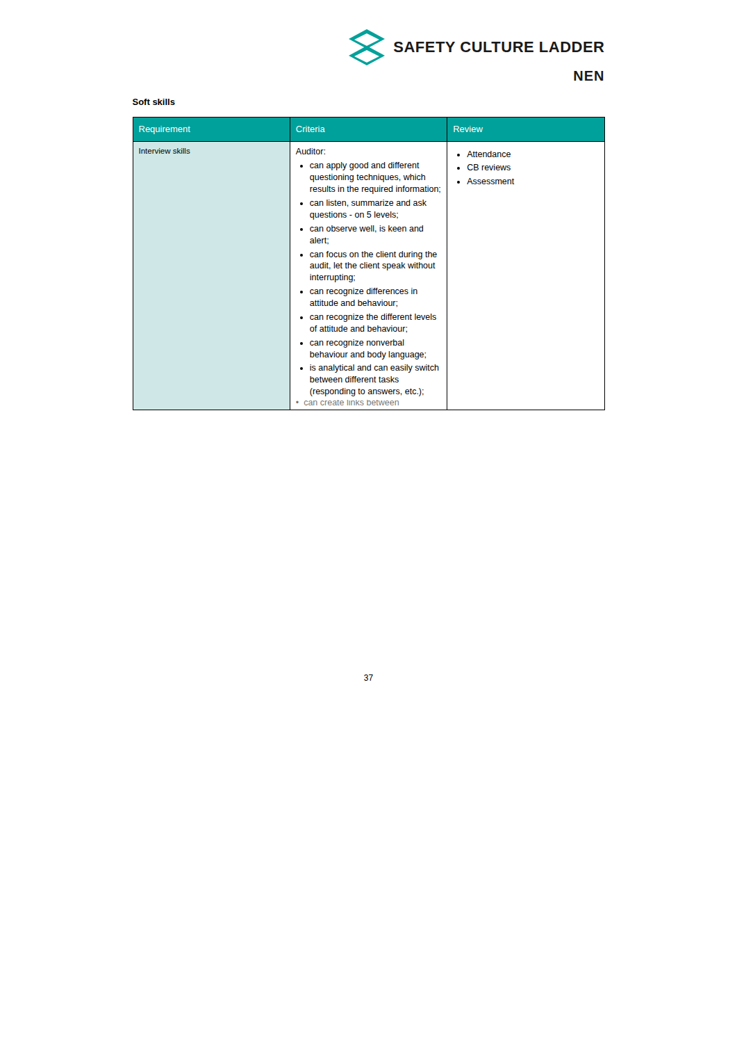SAFETY CULTURE LADDER
NEN
Soft skills
| Requirement | Criteria | Review |
| --- | --- | --- |
| Interview skills | Auditor: can apply good and different questioning techniques, which results in the required information; can listen, summarize and ask questions - on 5 levels; can observe well, is keen and alert; can focus on the client during the audit, let the client speak without interrupting; can recognize differences in attitude and behaviour; can recognize the different levels of attitude and behaviour; can recognize nonverbal behaviour and body language; is analytical and can easily switch between different tasks (responding to answers, etc.); • can create links between | Attendance CB reviews Assessment |
37